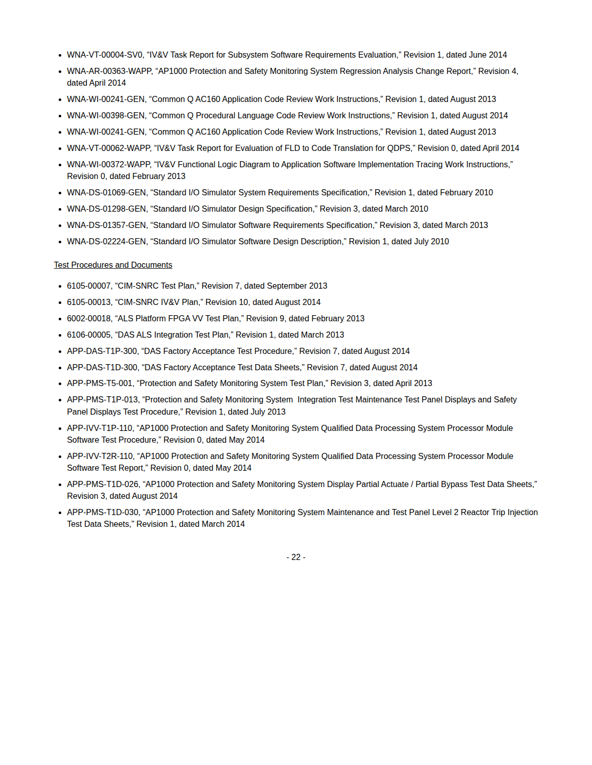WNA-VT-00004-SV0, “IV&V Task Report for Subsystem Software Requirements Evaluation,” Revision 1, dated June 2014
WNA-AR-00363-WAPP, “AP1000 Protection and Safety Monitoring System Regression Analysis Change Report,” Revision 4, dated April 2014
WNA-WI-00241-GEN, “Common Q AC160 Application Code Review Work Instructions,” Revision 1, dated August 2013
WNA-WI-00398-GEN, “Common Q Procedural Language Code Review Work Instructions,” Revision 1, dated August 2014
WNA-WI-00241-GEN, “Common Q AC160 Application Code Review Work Instructions,” Revision 1, dated August 2013
WNA-VT-00062-WAPP, “IV&V Task Report for Evaluation of FLD to Code Translation for QDPS,” Revision 0, dated April 2014
WNA-WI-00372-WAPP, “IV&V Functional Logic Diagram to Application Software Implementation Tracing Work Instructions,” Revision 0, dated February 2013
WNA-DS-01069-GEN, “Standard I/O Simulator System Requirements Specification,” Revision 1, dated February 2010
WNA-DS-01298-GEN, “Standard I/O Simulator Design Specification,” Revision 3, dated March 2010
WNA-DS-01357-GEN, “Standard I/O Simulator Software Requirements Specification,” Revision 3, dated March 2013
WNA-DS-02224-GEN, “Standard I/O Simulator Software Design Description,” Revision 1, dated July 2010
Test Procedures and Documents
6105-00007, “CIM-SNRC Test Plan,” Revision 7, dated September 2013
6105-00013, “CIM-SNRC IV&V Plan,” Revision 10, dated August 2014
6002-00018, “ALS Platform FPGA VV Test Plan,” Revision 9, dated February 2013
6106-00005, “DAS ALS Integration Test Plan,” Revision 1, dated March 2013
APP-DAS-T1P-300, “DAS Factory Acceptance Test Procedure,” Revision 7, dated August 2014
APP-DAS-T1D-300, “DAS Factory Acceptance Test Data Sheets,” Revision 7, dated August 2014
APP-PMS-T5-001, “Protection and Safety Monitoring System Test Plan,” Revision 3, dated April 2013
APP-PMS-T1P-013, “Protection and Safety Monitoring System Integration Test Maintenance Test Panel Displays and Safety Panel Displays Test Procedure,” Revision 1, dated July 2013
APP-IVV-T1P-110, “AP1000 Protection and Safety Monitoring System Qualified Data Processing System Processor Module Software Test Procedure,” Revision 0, dated May 2014
APP-IVV-T2R-110, “AP1000 Protection and Safety Monitoring System Qualified Data Processing System Processor Module Software Test Report,” Revision 0, dated May 2014
APP-PMS-T1D-026, “AP1000 Protection and Safety Monitoring System Display Partial Actuate / Partial Bypass Test Data Sheets,” Revision 3, dated August 2014
APP-PMS-T1D-030, “AP1000 Protection and Safety Monitoring System Maintenance and Test Panel Level 2 Reactor Trip Injection Test Data Sheets,” Revision 1, dated March 2014
- 22 -